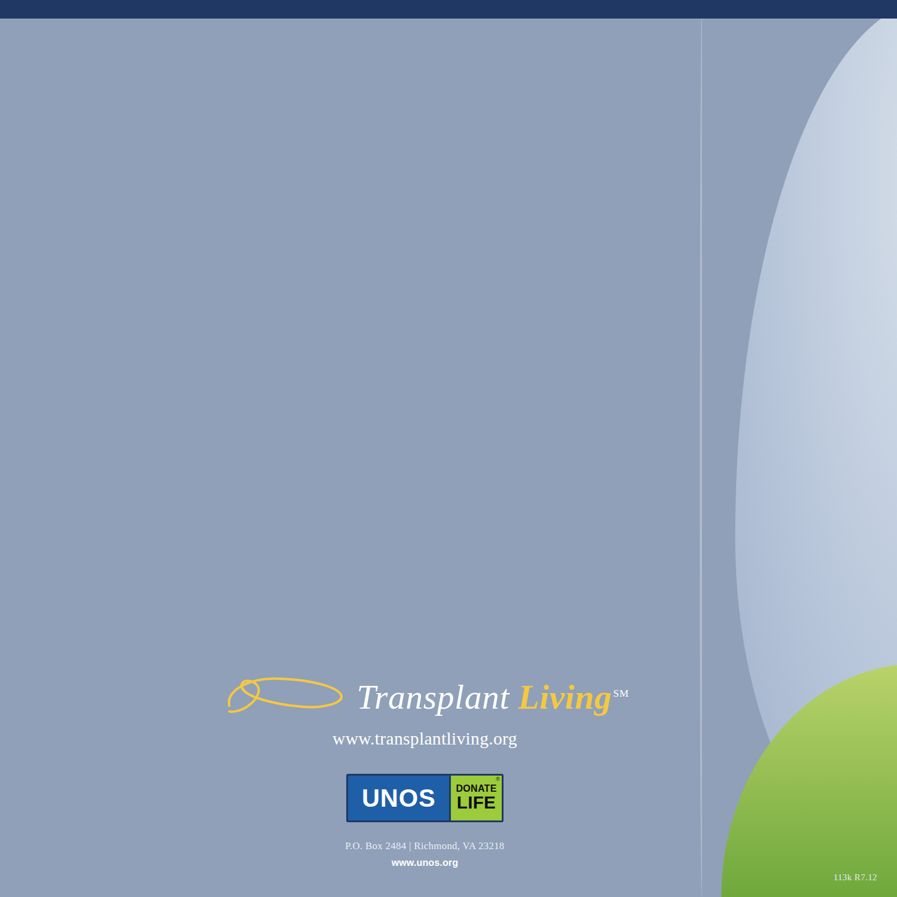Transplant Living SM
www.transplantliving.org
UNOS Donate Life ®
P.O. Box 2484 | Richmond, VA 23218
www.unos.org
113k R7.12